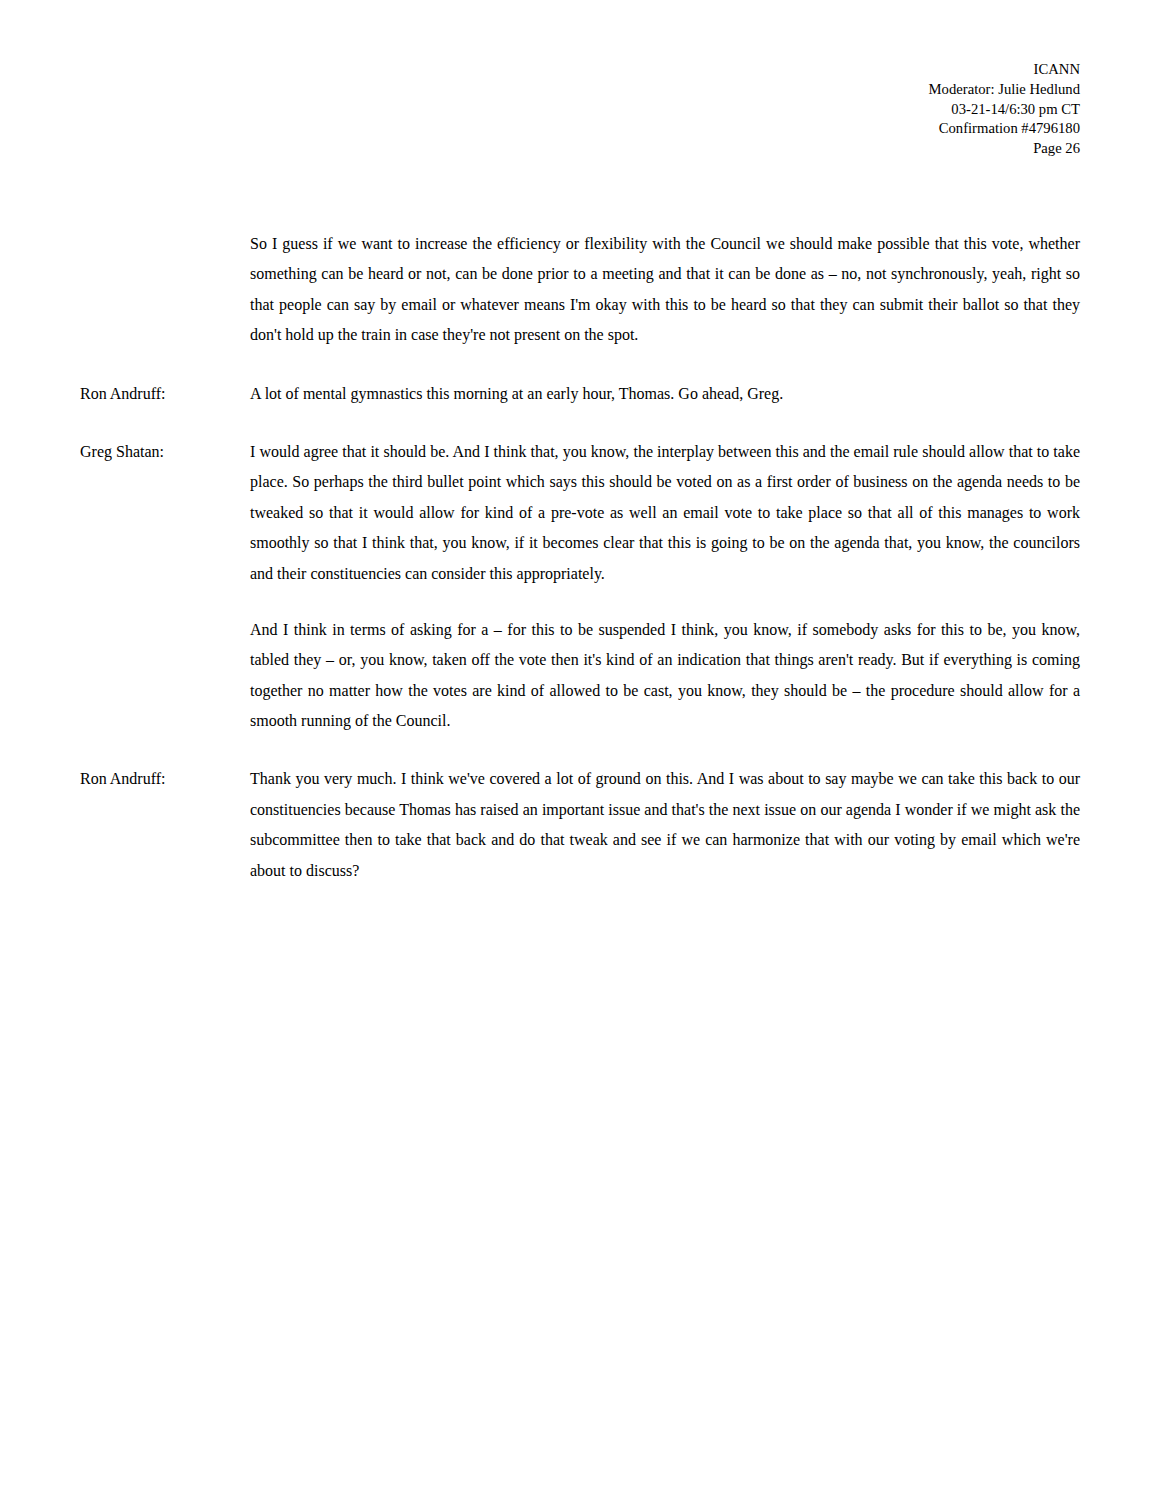ICANN
Moderator: Julie Hedlund
03-21-14/6:30 pm CT
Confirmation #4796180
Page 26
So I guess if we want to increase the efficiency or flexibility with the Council we should make possible that this vote, whether something can be heard or not, can be done prior to a meeting and that it can be done as – no, not synchronously, yeah, right so that people can say by email or whatever means I'm okay with this to be heard so that they can submit their ballot so that they don't hold up the train in case they're not present on the spot.
Ron Andruff:
A lot of mental gymnastics this morning at an early hour, Thomas. Go ahead, Greg.
Greg Shatan:
I would agree that it should be. And I think that, you know, the interplay between this and the email rule should allow that to take place. So perhaps the third bullet point which says this should be voted on as a first order of business on the agenda needs to be tweaked so that it would allow for kind of a pre-vote as well an email vote to take place so that all of this manages to work smoothly so that I think that, you know, if it becomes clear that this is going to be on the agenda that, you know, the councilors and their constituencies can consider this appropriately.
And I think in terms of asking for a – for this to be suspended I think, you know, if somebody asks for this to be, you know, tabled they – or, you know, taken off the vote then it's kind of an indication that things aren't ready. But if everything is coming together no matter how the votes are kind of allowed to be cast, you know, they should be – the procedure should allow for a smooth running of the Council.
Ron Andruff:
Thank you very much. I think we've covered a lot of ground on this. And I was about to say maybe we can take this back to our constituencies because Thomas has raised an important issue and that's the next issue on our agenda I wonder if we might ask the subcommittee then to take that back and do that tweak and see if we can harmonize that with our voting by email which we're about to discuss?